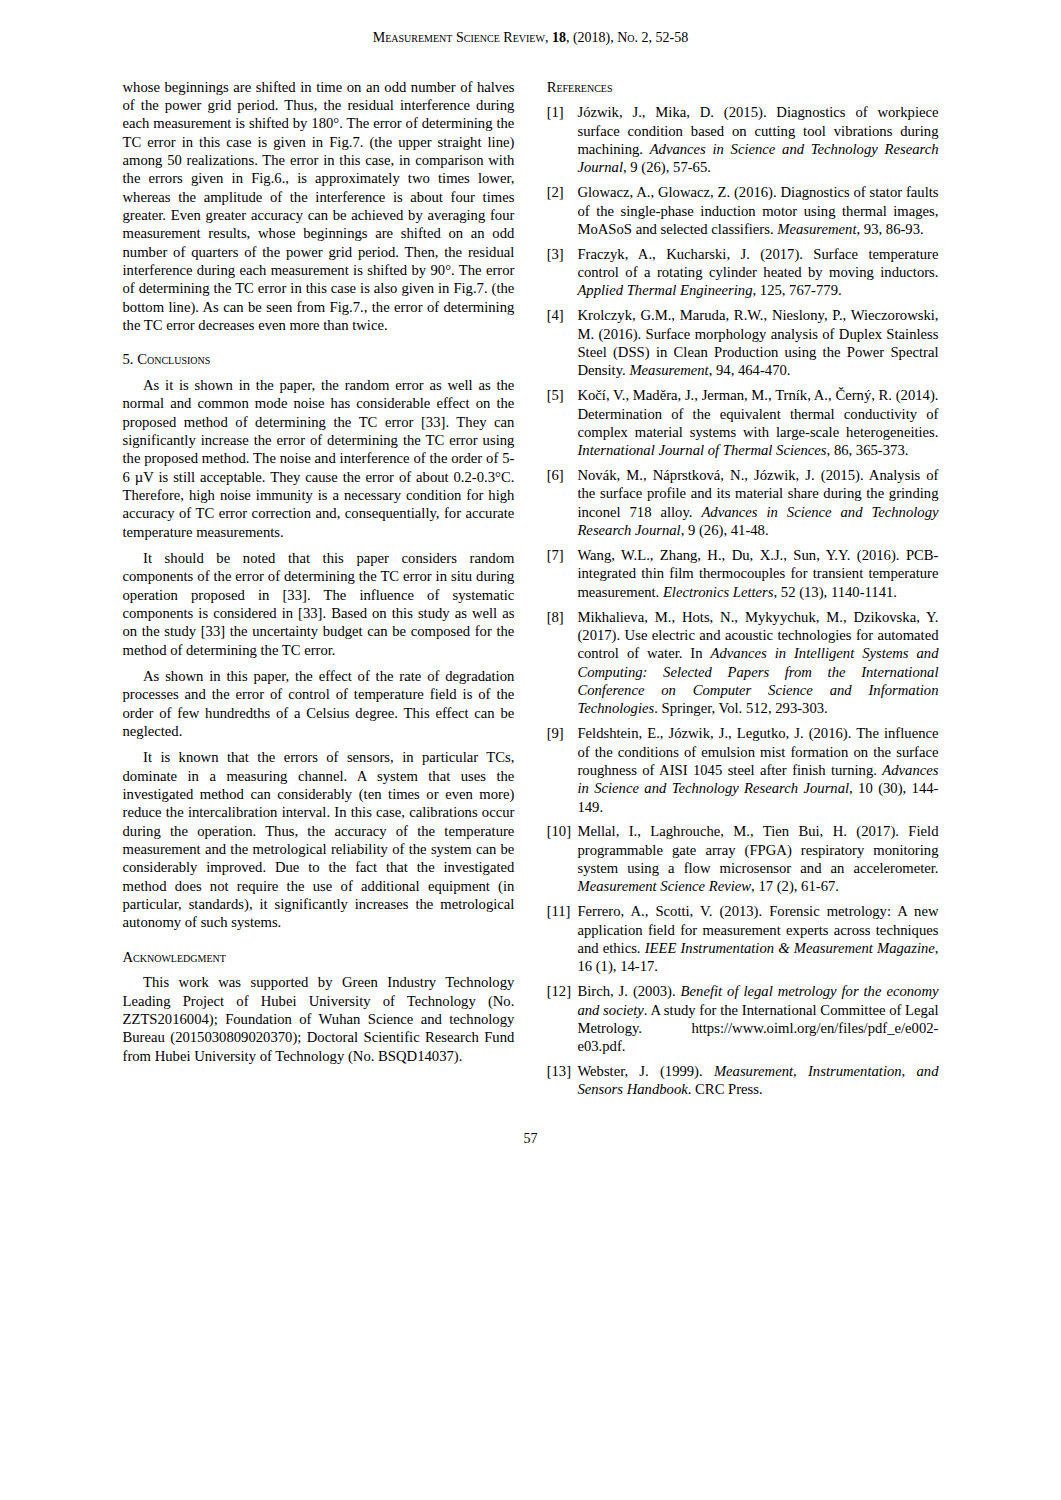Measurement Science Review, 18, (2018), No. 2, 52-58
whose beginnings are shifted in time on an odd number of halves of the power grid period. Thus, the residual interference during each measurement is shifted by 180°. The error of determining the TC error in this case is given in Fig.7. (the upper straight line) among 50 realizations. The error in this case, in comparison with the errors given in Fig.6., is approximately two times lower, whereas the amplitude of the interference is about four times greater. Even greater accuracy can be achieved by averaging four measurement results, whose beginnings are shifted on an odd number of quarters of the power grid period. Then, the residual interference during each measurement is shifted by 90°. The error of determining the TC error in this case is also given in Fig.7. (the bottom line). As can be seen from Fig.7., the error of determining the TC error decreases even more than twice.
5. Conclusions
As it is shown in the paper, the random error as well as the normal and common mode noise has considerable effect on the proposed method of determining the TC error [33]. They can significantly increase the error of determining the TC error using the proposed method. The noise and interference of the order of 5-6 µV is still acceptable. They cause the error of about 0.2-0.3°C. Therefore, high noise immunity is a necessary condition for high accuracy of TC error correction and, consequentially, for accurate temperature measurements.
It should be noted that this paper considers random components of the error of determining the TC error in situ during operation proposed in [33]. The influence of systematic components is considered in [33]. Based on this study as well as on the study [33] the uncertainty budget can be composed for the method of determining the TC error.
As shown in this paper, the effect of the rate of degradation processes and the error of control of temperature field is of the order of few hundredths of a Celsius degree. This effect can be neglected.
It is known that the errors of sensors, in particular TCs, dominate in a measuring channel. A system that uses the investigated method can considerably (ten times or even more) reduce the intercalibration interval. In this case, calibrations occur during the operation. Thus, the accuracy of the temperature measurement and the metrological reliability of the system can be considerably improved. Due to the fact that the investigated method does not require the use of additional equipment (in particular, standards), it significantly increases the metrological autonomy of such systems.
Acknowledgment
This work was supported by Green Industry Technology Leading Project of Hubei University of Technology (No. ZZTS2016004); Foundation of Wuhan Science and technology Bureau (2015030809020370); Doctoral Scientific Research Fund from Hubei University of Technology (No. BSQD14037).
References
[1] Józwik, J., Mika, D. (2015). Diagnostics of workpiece surface condition based on cutting tool vibrations during machining. Advances in Science and Technology Research Journal, 9 (26), 57-65.
[2] Glowacz, A., Glowacz, Z. (2016). Diagnostics of stator faults of the single-phase induction motor using thermal images, MoASoS and selected classifiers. Measurement, 93, 86-93.
[3] Fraczyk, A., Kucharski, J. (2017). Surface temperature control of a rotating cylinder heated by moving inductors. Applied Thermal Engineering, 125, 767-779.
[4] Krolczyk, G.M., Maruda, R.W., Nieslony, P., Wieczorowski, M. (2016). Surface morphology analysis of Duplex Stainless Steel (DSS) in Clean Production using the Power Spectral Density. Measurement, 94, 464-470.
[5] Kočí, V., Maděra, J., Jerman, M., Trník, A., Černý, R. (2014). Determination of the equivalent thermal conductivity of complex material systems with large-scale heterogeneities. International Journal of Thermal Sciences, 86, 365-373.
[6] Novák, M., Náprstková, N., Józwik, J. (2015). Analysis of the surface profile and its material share during the grinding inconel 718 alloy. Advances in Science and Technology Research Journal, 9 (26), 41-48.
[7] Wang, W.L., Zhang, H., Du, X.J., Sun, Y.Y. (2016). PCB-integrated thin film thermocouples for transient temperature measurement. Electronics Letters, 52 (13), 1140-1141.
[8] Mikhalieva, M., Hots, N., Mykyychuk, M., Dzikovska, Y. (2017). Use electric and acoustic technologies for automated control of water. In Advances in Intelligent Systems and Computing: Selected Papers from the International Conference on Computer Science and Information Technologies. Springer, Vol. 512, 293-303.
[9] Feldshtein, E., Józwik, J., Legutko, J. (2016). The influence of the conditions of emulsion mist formation on the surface roughness of AISI 1045 steel after finish turning. Advances in Science and Technology Research Journal, 10 (30), 144-149.
[10] Mellal, I., Laghrouche, M., Tien Bui, H. (2017). Field programmable gate array (FPGA) respiratory monitoring system using a flow microsensor and an accelerometer. Measurement Science Review, 17 (2), 61-67.
[11] Ferrero, A., Scotti, V. (2013). Forensic metrology: A new application field for measurement experts across techniques and ethics. IEEE Instrumentation & Measurement Magazine, 16 (1), 14-17.
[12] Birch, J. (2003). Benefit of legal metrology for the economy and society. A study for the International Committee of Legal Metrology. https://www.oiml.org/en/files/pdf_e/e002-e03.pdf.
[13] Webster, J. (1999). Measurement, Instrumentation, and Sensors Handbook. CRC Press.
57